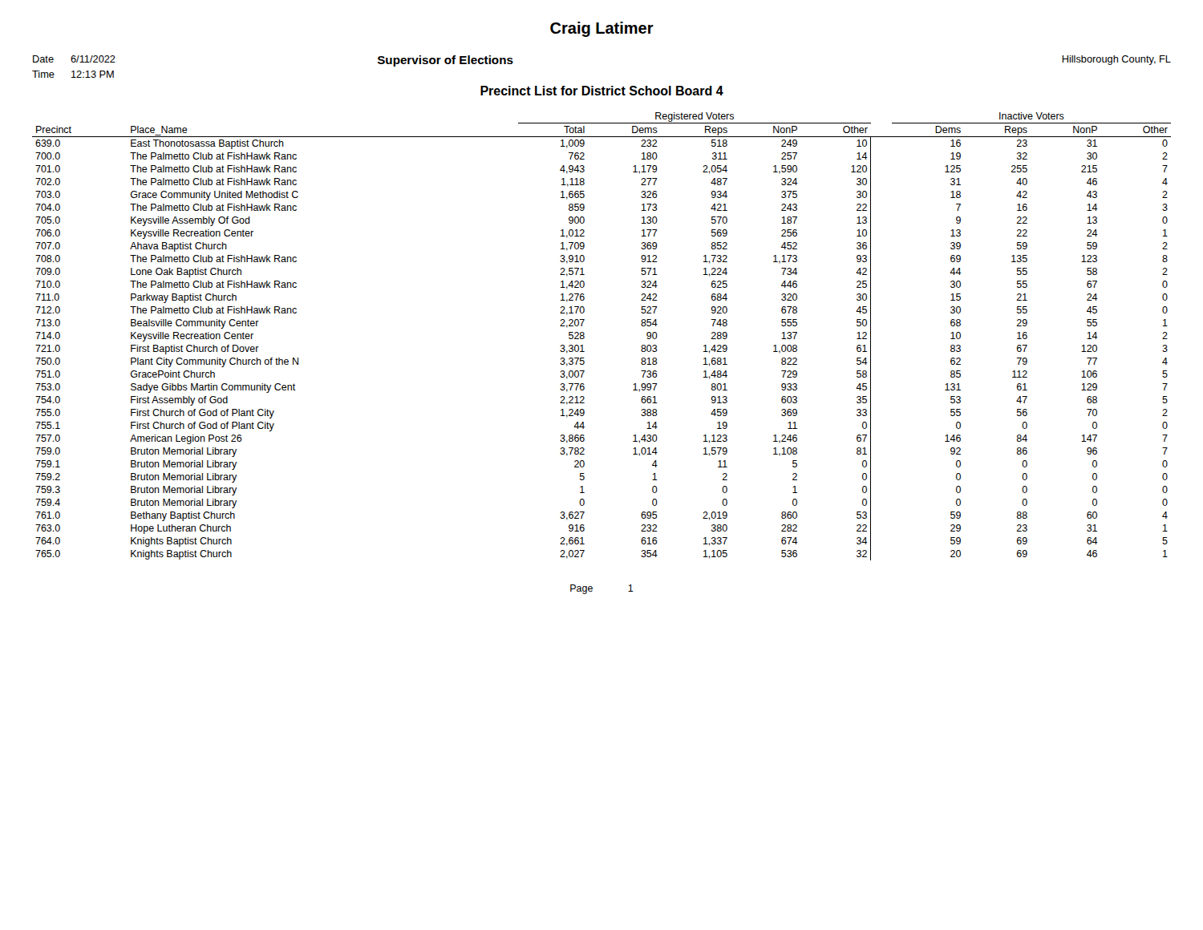Craig Latimer
| Date | 6/11/2022 | Supervisor of Elections | Hillsborough County, FL |
| Time | 12:13 PM | | |
Precinct List for District School Board 4
| | | Registered Voters | | Inactive Voters |
| --- | --- | --- | --- | --- |
| Precinct | Place_Name | Total | Dems | Reps | NonP | Other | | Dems | Reps | NonP | Other |
| 639.0 | East Thonotosassa Baptist Church | 1,009 | 232 | 518 | 249 | 10 | | 16 | 23 | 31 | 0 |
| 700.0 | The Palmetto Club at FishHawk Ranc | 762 | 180 | 311 | 257 | 14 | | 19 | 32 | 30 | 2 |
| 701.0 | The Palmetto Club at FishHawk Ranc | 4,943 | 1,179 | 2,054 | 1,590 | 120 | | 125 | 255 | 215 | 7 |
| 702.0 | The Palmetto Club at FishHawk Ranc | 1,118 | 277 | 487 | 324 | 30 | | 31 | 40 | 46 | 4 |
| 703.0 | Grace Community United Methodist C | 1,665 | 326 | 934 | 375 | 30 | | 18 | 42 | 43 | 2 |
| 704.0 | The Palmetto Club at FishHawk Ranc | 859 | 173 | 421 | 243 | 22 | | 7 | 16 | 14 | 3 |
| 705.0 | Keysville Assembly Of God | 900 | 130 | 570 | 187 | 13 | | 9 | 22 | 13 | 0 |
| 706.0 | Keysville Recreation Center | 1,012 | 177 | 569 | 256 | 10 | | 13 | 22 | 24 | 1 |
| 707.0 | Ahava Baptist Church | 1,709 | 369 | 852 | 452 | 36 | | 39 | 59 | 59 | 2 |
| 708.0 | The Palmetto Club at FishHawk Ranc | 3,910 | 912 | 1,732 | 1,173 | 93 | | 69 | 135 | 123 | 8 |
| 709.0 | Lone Oak Baptist Church | 2,571 | 571 | 1,224 | 734 | 42 | | 44 | 55 | 58 | 2 |
| 710.0 | The Palmetto Club at FishHawk Ranc | 1,420 | 324 | 625 | 446 | 25 | | 30 | 55 | 67 | 0 |
| 711.0 | Parkway Baptist Church | 1,276 | 242 | 684 | 320 | 30 | | 15 | 21 | 24 | 0 |
| 712.0 | The Palmetto Club at FishHawk Ranc | 2,170 | 527 | 920 | 678 | 45 | | 30 | 55 | 45 | 0 |
| 713.0 | Bealsville Community Center | 2,207 | 854 | 748 | 555 | 50 | | 68 | 29 | 55 | 1 |
| 714.0 | Keysville Recreation Center | 528 | 90 | 289 | 137 | 12 | | 10 | 16 | 14 | 2 |
| 721.0 | First Baptist Church of Dover | 3,301 | 803 | 1,429 | 1,008 | 61 | | 83 | 67 | 120 | 3 |
| 750.0 | Plant City Community Church of the N | 3,375 | 818 | 1,681 | 822 | 54 | | 62 | 79 | 77 | 4 |
| 751.0 | GracePoint Church | 3,007 | 736 | 1,484 | 729 | 58 | | 85 | 112 | 106 | 5 |
| 753.0 | Sadye Gibbs Martin Community Cent | 3,776 | 1,997 | 801 | 933 | 45 | | 131 | 61 | 129 | 7 |
| 754.0 | First Assembly of God | 2,212 | 661 | 913 | 603 | 35 | | 53 | 47 | 68 | 5 |
| 755.0 | First Church of God of Plant City | 1,249 | 388 | 459 | 369 | 33 | | 55 | 56 | 70 | 2 |
| 755.1 | First Church of God of Plant City | 44 | 14 | 19 | 11 | 0 | | 0 | 0 | 0 | 0 |
| 757.0 | American Legion Post 26 | 3,866 | 1,430 | 1,123 | 1,246 | 67 | | 146 | 84 | 147 | 7 |
| 759.0 | Bruton Memorial Library | 3,782 | 1,014 | 1,579 | 1,108 | 81 | | 92 | 86 | 96 | 7 |
| 759.1 | Bruton Memorial Library | 20 | 4 | 11 | 5 | 0 | | 0 | 0 | 0 | 0 |
| 759.2 | Bruton Memorial Library | 5 | 1 | 2 | 2 | 0 | | 0 | 0 | 0 | 0 |
| 759.3 | Bruton Memorial Library | 1 | 0 | 0 | 1 | 0 | | 0 | 0 | 0 | 0 |
| 759.4 | Bruton Memorial Library | 0 | 0 | 0 | 0 | 0 | | 0 | 0 | 0 | 0 |
| 761.0 | Bethany Baptist Church | 3,627 | 695 | 2,019 | 860 | 53 | | 59 | 88 | 60 | 4 |
| 763.0 | Hope Lutheran Church | 916 | 232 | 380 | 282 | 22 | | 29 | 23 | 31 | 1 |
| 764.0 | Knights Baptist Church | 2,661 | 616 | 1,337 | 674 | 34 | | 59 | 69 | 64 | 5 |
| 765.0 | Knights Baptist Church | 2,027 | 354 | 1,105 | 536 | 32 | | 20 | 69 | 46 | 1 |
Page 1